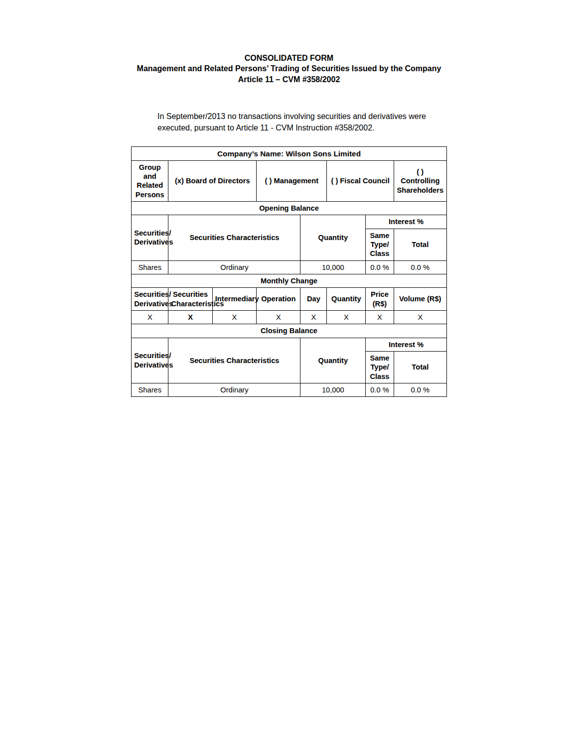CONSOLIDATED FORM Management and Related Persons’ Trading of Securities Issued by the Company Article 11 – CVM #358/2002
In September/2013 no transactions involving securities and derivatives were executed, pursuant to Article 11 - CVM Instruction #358/2002.
| Company’s Name: Wilson Sons Limited |
| Group and Related Persons | (x) Board of Directors | ( ) Management | ( ) Fiscal Council | ( ) Controlling Shareholders |
| Opening Balance |
| Securities/ Derivatives | Securities Characteristics | Quantity | Interest % |
| Same Type/ Class | Total |
| Shares | Ordinary | 10,000 | 0.0 % | 0.0 % |
| Monthly Change |
| Securities/ Derivatives | Securities Characteristics | Intermediary | Operation | Day | Quantity | Price (R$) | Volume (R$) |
| X | X | X | X | X | X | X | X |
| Closing Balance |
| Securities/ Derivatives | Securities Characteristics | Quantity | Interest % |
| Same Type/ Class | Total |
| Shares | Ordinary | 10,000 | 0.0 % | 0.0 % |